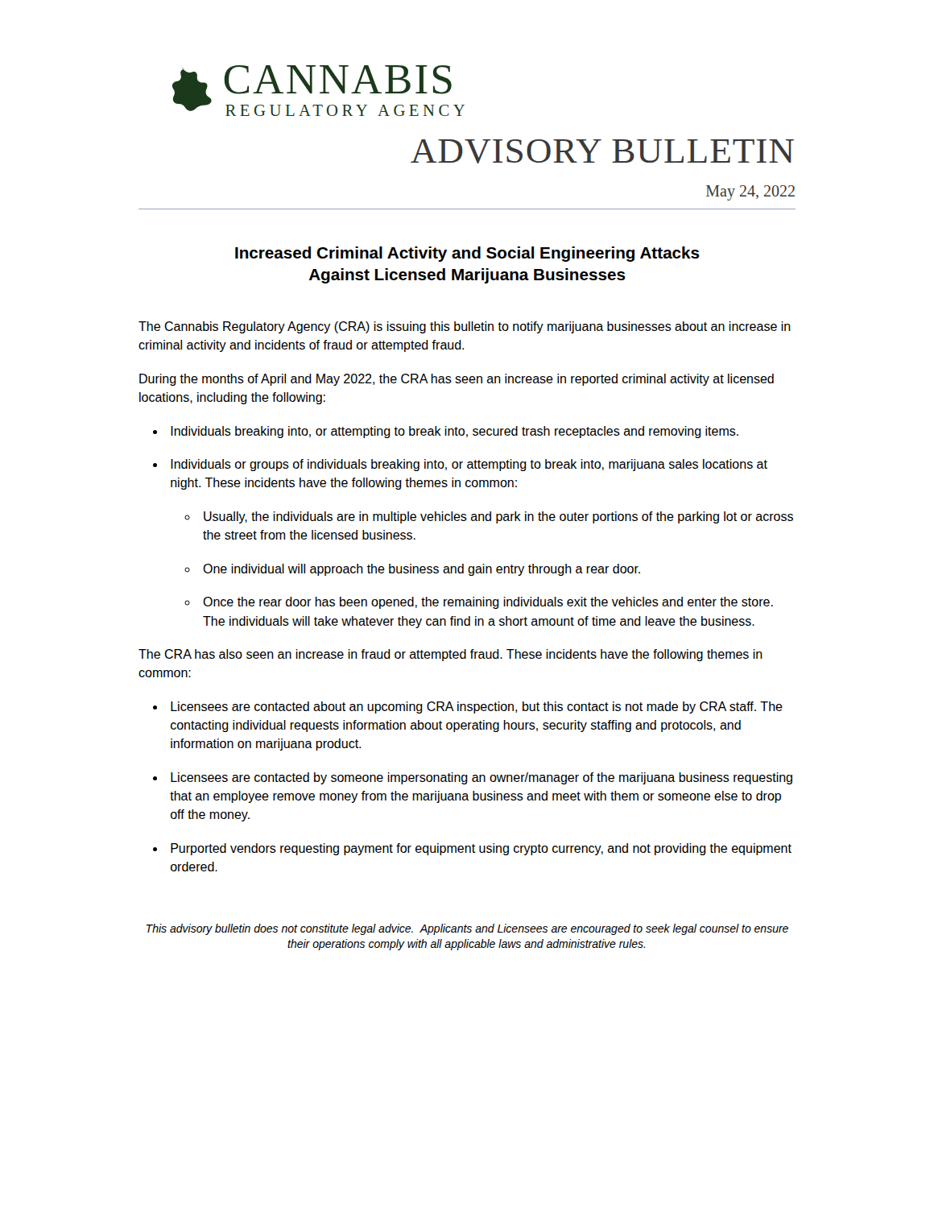CANNABIS
REGULATORY AGENCY
ADVISORY BULLETIN
May 24, 2022
Increased Criminal Activity and Social Engineering Attacks
Against Licensed Marijuana Businesses
The Cannabis Regulatory Agency (CRA) is issuing this bulletin to notify marijuana businesses about an increase in criminal activity and incidents of fraud or attempted fraud.
During the months of April and May 2022, the CRA has seen an increase in reported criminal activity at licensed locations, including the following:
Individuals breaking into, or attempting to break into, secured trash receptacles and removing items.
Individuals or groups of individuals breaking into, or attempting to break into, marijuana sales locations at night. These incidents have the following themes in common:
Usually, the individuals are in multiple vehicles and park in the outer portions of the parking lot or across the street from the licensed business.
One individual will approach the business and gain entry through a rear door.
Once the rear door has been opened, the remaining individuals exit the vehicles and enter the store. The individuals will take whatever they can find in a short amount of time and leave the business.
The CRA has also seen an increase in fraud or attempted fraud. These incidents have the following themes in common:
Licensees are contacted about an upcoming CRA inspection, but this contact is not made by CRA staff. The contacting individual requests information about operating hours, security staffing and protocols, and information on marijuana product.
Licensees are contacted by someone impersonating an owner/manager of the marijuana business requesting that an employee remove money from the marijuana business and meet with them or someone else to drop off the money.
Purported vendors requesting payment for equipment using crypto currency, and not providing the equipment ordered.
This advisory bulletin does not constitute legal advice. Applicants and Licensees are encouraged to seek legal counsel to ensure their operations comply with all applicable laws and administrative rules.